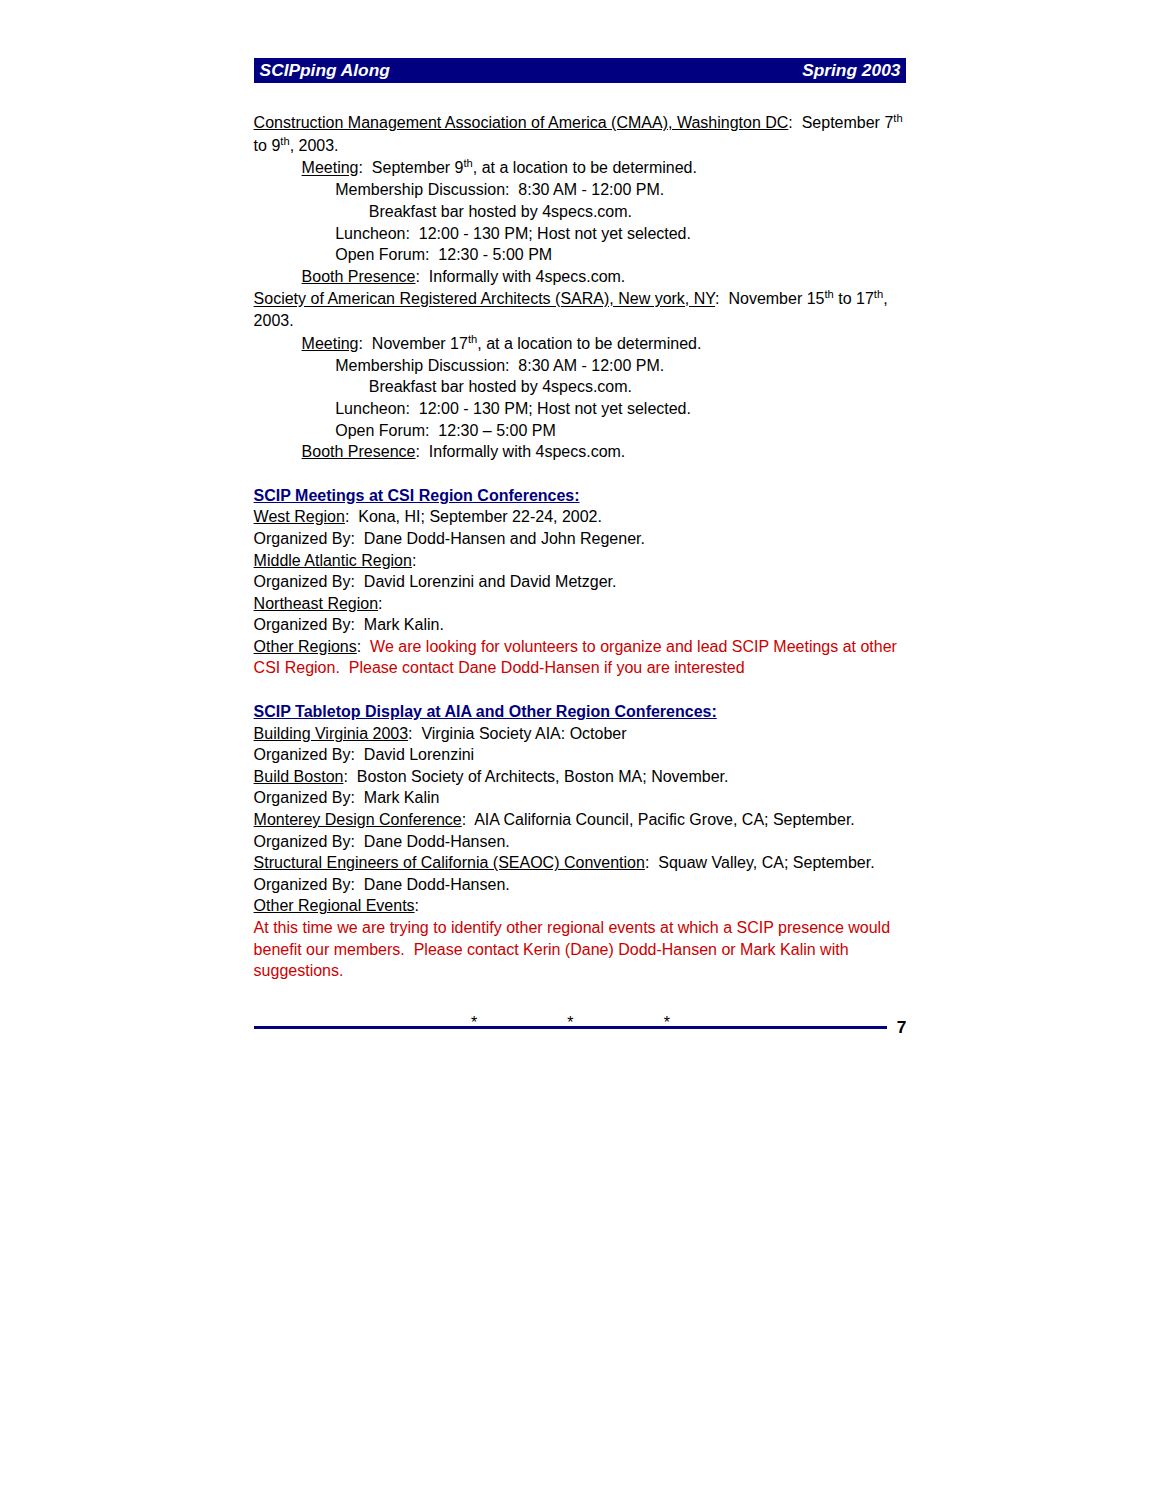SCIPping Along Spring 2003
Construction Management Association of America (CMAA), Washington DC: September 7th to 9th, 2003.
Meeting: September 9th, at a location to be determined.
Membership Discussion: 8:30 AM - 12:00 PM.
Breakfast bar hosted by 4specs.com.
Luncheon: 12:00 - 130 PM; Host not yet selected.
Open Forum: 12:30 - 5:00 PM
Booth Presence: Informally with 4specs.com.
Society of American Registered Architects (SARA), New york, NY: November 15th to 17th, 2003.
Meeting: November 17th, at a location to be determined.
Membership Discussion: 8:30 AM - 12:00 PM.
Breakfast bar hosted by 4specs.com.
Luncheon: 12:00 - 130 PM; Host not yet selected.
Open Forum: 12:30 – 5:00 PM
Booth Presence: Informally with 4specs.com.
SCIP Meetings at CSI Region Conferences:
West Region: Kona, HI; September 22-24, 2002.
Organized By: Dane Dodd-Hansen and John Regener.
Middle Atlantic Region:
Organized By: David Lorenzini and David Metzger.
Northeast Region:
Organized By: Mark Kalin.
Other Regions: We are looking for volunteers to organize and lead SCIP Meetings at other CSI Region. Please contact Dane Dodd-Hansen if you are interested
SCIP Tabletop Display at AIA and Other Region Conferences:
Building Virginia 2003: Virginia Society AIA: October
Organized By: David Lorenzini
Build Boston: Boston Society of Architects, Boston MA; November.
Organized By: Mark Kalin
Monterey Design Conference: AIA California Council, Pacific Grove, CA; September.
Organized By: Dane Dodd-Hansen.
Structural Engineers of California (SEAOC) Convention: Squaw Valley, CA; September.
Organized By: Dane Dodd-Hansen.
Other Regional Events:
At this time we are trying to identify other regional events at which a SCIP presence would benefit our members. Please contact Kerin (Dane) Dodd-Hansen or Mark Kalin with suggestions.
* * *
7